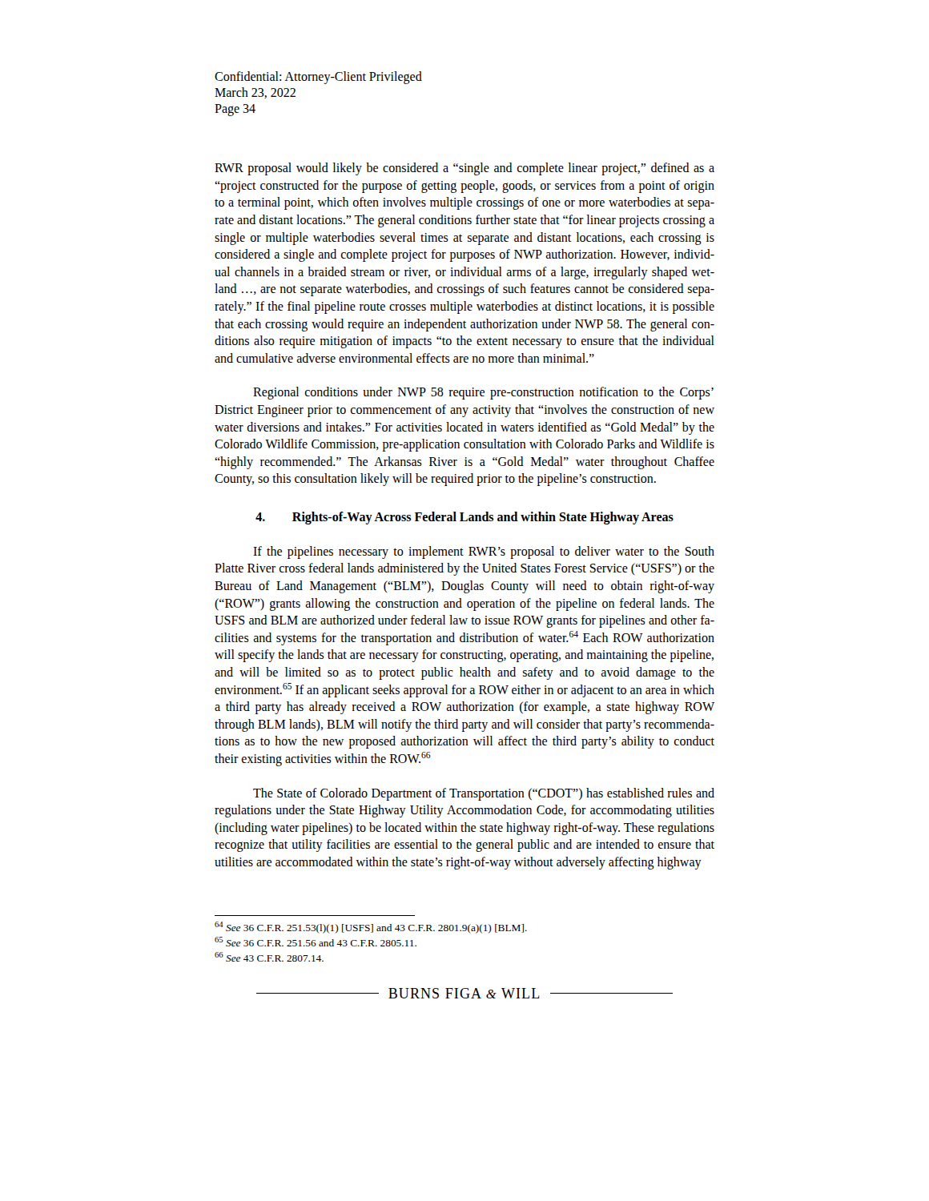Confidential: Attorney-Client Privileged
March 23, 2022
Page 34
RWR proposal would likely be considered a “single and complete linear project,” defined as a “project constructed for the purpose of getting people, goods, or services from a point of origin to a terminal point, which often involves multiple crossings of one or more waterbodies at separate and distant locations.” The general conditions further state that “for linear projects crossing a single or multiple waterbodies several times at separate and distant locations, each crossing is considered a single and complete project for purposes of NWP authorization. However, individual channels in a braided stream or river, or individual arms of a large, irregularly shaped wetland …, are not separate waterbodies, and crossings of such features cannot be considered separately.” If the final pipeline route crosses multiple waterbodies at distinct locations, it is possible that each crossing would require an independent authorization under NWP 58. The general conditions also require mitigation of impacts “to the extent necessary to ensure that the individual and cumulative adverse environmental effects are no more than minimal.”
Regional conditions under NWP 58 require pre-construction notification to the Corps’ District Engineer prior to commencement of any activity that “involves the construction of new water diversions and intakes.” For activities located in waters identified as “Gold Medal” by the Colorado Wildlife Commission, pre-application consultation with Colorado Parks and Wildlife is “highly recommended.” The Arkansas River is a “Gold Medal” water throughout Chaffee County, so this consultation likely will be required prior to the pipeline’s construction.
4. Rights-of-Way Across Federal Lands and within State Highway Areas
If the pipelines necessary to implement RWR’s proposal to deliver water to the South Platte River cross federal lands administered by the United States Forest Service (“USFS”) or the Bureau of Land Management (“BLM”), Douglas County will need to obtain right-of-way (“ROW”) grants allowing the construction and operation of the pipeline on federal lands. The USFS and BLM are authorized under federal law to issue ROW grants for pipelines and other facilities and systems for the transportation and distribution of water.64 Each ROW authorization will specify the lands that are necessary for constructing, operating, and maintaining the pipeline, and will be limited so as to protect public health and safety and to avoid damage to the environment.65 If an applicant seeks approval for a ROW either in or adjacent to an area in which a third party has already received a ROW authorization (for example, a state highway ROW through BLM lands), BLM will notify the third party and will consider that party’s recommendations as to how the new proposed authorization will affect the third party’s ability to conduct their existing activities within the ROW.66
The State of Colorado Department of Transportation (“CDOT”) has established rules and regulations under the State Highway Utility Accommodation Code, for accommodating utilities (including water pipelines) to be located within the state highway right-of-way. These regulations recognize that utility facilities are essential to the general public and are intended to ensure that utilities are accommodated within the state’s right-of-way without adversely affecting highway
64 See 36 C.F.R. 251.53(l)(1) [USFS] and 43 C.F.R. 2801.9(a)(1) [BLM].
65 See 36 C.F.R. 251.56 and 43 C.F.R. 2805.11.
66 See 43 C.F.R. 2807.14.
BURNS FIGA & WILL